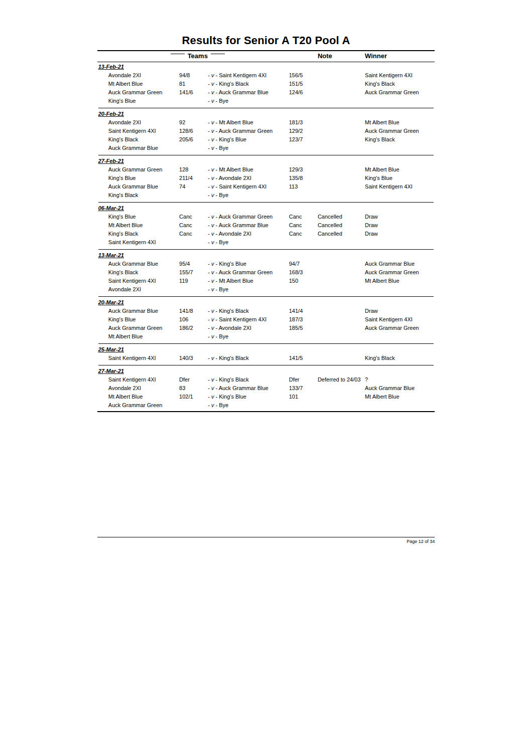Results for Senior A T20 Pool A
| | Teams | | Note | Winner |
| --- | --- | --- | --- | --- |
| 13-Feb-21 |
| | Avondale 2XI | 94/8 | - v - Saint Kentigern 4XI | 156/5 | | Saint Kentigern 4XI |
| | Mt Albert Blue | 81 | - v - King's Black | 151/5 | | King's Black |
| | Auck Grammar Green | 141/6 | - v - Auck Grammar Blue | 124/6 | | Auck Grammar Green |
| | King's Blue | | - v - Bye | | | |
| 20-Feb-21 |
| | Avondale 2XI | 92 | - v - Mt Albert Blue | 181/3 | | Mt Albert Blue |
| | Saint Kentigern 4XI | 128/6 | - v - Auck Grammar Green | 129/2 | | Auck Grammar Green |
| | King's Black | 205/6 | - v - King's Blue | 123/7 | | King's Black |
| | Auck Grammar Blue | | - v - Bye | | | |
| 27-Feb-21 |
| | Auck Grammar Green | 128 | - v - Mt Albert Blue | 129/3 | | Mt Albert Blue |
| | King's Blue | 211/4 | - v - Avondale 2XI | 135/8 | | King's Blue |
| | Auck Grammar Blue | 74 | - v - Saint Kentigern 4XI | 113 | | Saint Kentigern 4XI |
| | King's Black | | - v - Bye | | | |
| 06-Mar-21 |
| | King's Blue | Canc | - v - Auck Grammar Green | Canc | Cancelled | Draw |
| | Mt Albert Blue | Canc | - v - Auck Grammar Blue | Canc | Cancelled | Draw |
| | King's Black | Canc | - v - Avondale 2XI | Canc | Cancelled | Draw |
| | Saint Kentigern 4XI | | - v - Bye | | | |
| 13-Mar-21 |
| | Auck Grammar Blue | 95/4 | - v - King's Blue | 94/7 | | Auck Grammar Blue |
| | King's Black | 155/7 | - v - Auck Grammar Green | 168/3 | | Auck Grammar Green |
| | Saint Kentigern 4XI | 119 | - v - Mt Albert Blue | 150 | | Mt Albert Blue |
| | Avondale 2XI | | - v - Bye | | | |
| 20-Mar-21 |
| | Auck Grammar Blue | 141/8 | - v - King's Black | 141/4 | | Draw |
| | King's Blue | 106 | - v - Saint Kentigern 4XI | 187/3 | | Saint Kentigern 4XI |
| | Auck Grammar Green | 186/2 | - v - Avondale 2XI | 185/5 | | Auck Grammar Green |
| | Mt Albert Blue | | - v - Bye | | | |
| 25-Mar-21 |
| | Saint Kentigern 4XI | 140/3 | - v - King's Black | 141/5 | | King's Black |
| 27-Mar-21 |
| | Saint Kentigern 4XI | Dfer | - v - King's Black | Dfer | Deferred to 24/03 | ? |
| | Avondale 2XI | 83 | - v - Auck Grammar Blue | 133/7 | | Auck Grammar Blue |
| | Mt Albert Blue | 102/1 | - v - King's Blue | 101 | | Mt Albert Blue |
| | Auck Grammar Green | | - v - Bye | | | |
Page 12 of 34